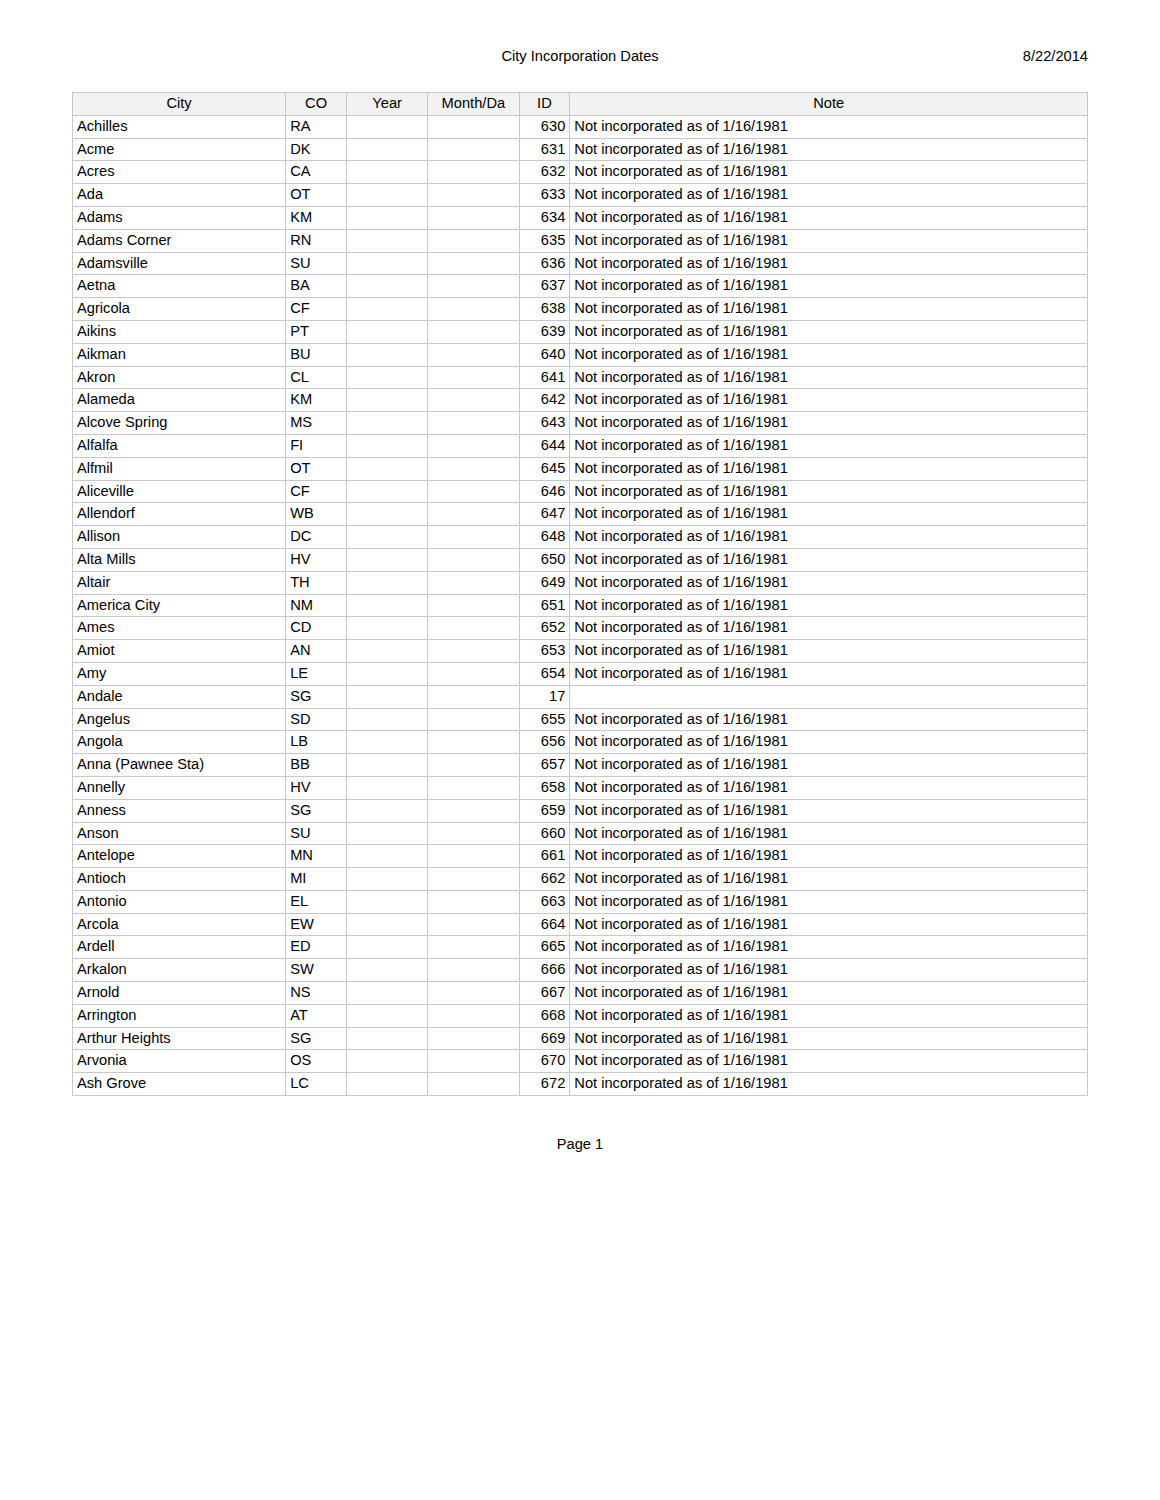City Incorporation Dates 8/22/2014
| City | CO | Year | Month/Da | ID | Note |
| --- | --- | --- | --- | --- | --- |
| Achilles | RA | | | 630 | Not incorporated as of 1/16/1981 |
| Acme | DK | | | 631 | Not incorporated as of 1/16/1981 |
| Acres | CA | | | 632 | Not incorporated as of 1/16/1981 |
| Ada | OT | | | 633 | Not incorporated as of 1/16/1981 |
| Adams | KM | | | 634 | Not incorporated as of 1/16/1981 |
| Adams Corner | RN | | | 635 | Not incorporated as of 1/16/1981 |
| Adamsville | SU | | | 636 | Not incorporated as of 1/16/1981 |
| Aetna | BA | | | 637 | Not incorporated as of 1/16/1981 |
| Agricola | CF | | | 638 | Not incorporated as of 1/16/1981 |
| Aikins | PT | | | 639 | Not incorporated as of 1/16/1981 |
| Aikman | BU | | | 640 | Not incorporated as of 1/16/1981 |
| Akron | CL | | | 641 | Not incorporated as of 1/16/1981 |
| Alameda | KM | | | 642 | Not incorporated as of 1/16/1981 |
| Alcove Spring | MS | | | 643 | Not incorporated as of 1/16/1981 |
| Alfalfa | FI | | | 644 | Not incorporated as of 1/16/1981 |
| Alfmil | OT | | | 645 | Not incorporated as of 1/16/1981 |
| Aliceville | CF | | | 646 | Not incorporated as of 1/16/1981 |
| Allendorf | WB | | | 647 | Not incorporated as of 1/16/1981 |
| Allison | DC | | | 648 | Not incorporated as of 1/16/1981 |
| Alta Mills | HV | | | 650 | Not incorporated as of 1/16/1981 |
| Altair | TH | | | 649 | Not incorporated as of 1/16/1981 |
| America City | NM | | | 651 | Not incorporated as of 1/16/1981 |
| Ames | CD | | | 652 | Not incorporated as of 1/16/1981 |
| Amiot | AN | | | 653 | Not incorporated as of 1/16/1981 |
| Amy | LE | | | 654 | Not incorporated as of 1/16/1981 |
| Andale | SG | | | 17 | |
| Angelus | SD | | | 655 | Not incorporated as of 1/16/1981 |
| Angola | LB | | | 656 | Not incorporated as of 1/16/1981 |
| Anna (Pawnee Sta) | BB | | | 657 | Not incorporated as of 1/16/1981 |
| Annelly | HV | | | 658 | Not incorporated as of 1/16/1981 |
| Anness | SG | | | 659 | Not incorporated as of 1/16/1981 |
| Anson | SU | | | 660 | Not incorporated as of 1/16/1981 |
| Antelope | MN | | | 661 | Not incorporated as of 1/16/1981 |
| Antioch | MI | | | 662 | Not incorporated as of 1/16/1981 |
| Antonio | EL | | | 663 | Not incorporated as of 1/16/1981 |
| Arcola | EW | | | 664 | Not incorporated as of 1/16/1981 |
| Ardell | ED | | | 665 | Not incorporated as of 1/16/1981 |
| Arkalon | SW | | | 666 | Not incorporated as of 1/16/1981 |
| Arnold | NS | | | 667 | Not incorporated as of 1/16/1981 |
| Arrington | AT | | | 668 | Not incorporated as of 1/16/1981 |
| Arthur Heights | SG | | | 669 | Not incorporated as of 1/16/1981 |
| Arvonia | OS | | | 670 | Not incorporated as of 1/16/1981 |
| Ash Grove | LC | | | 672 | Not incorporated as of 1/16/1981 |
Page 1